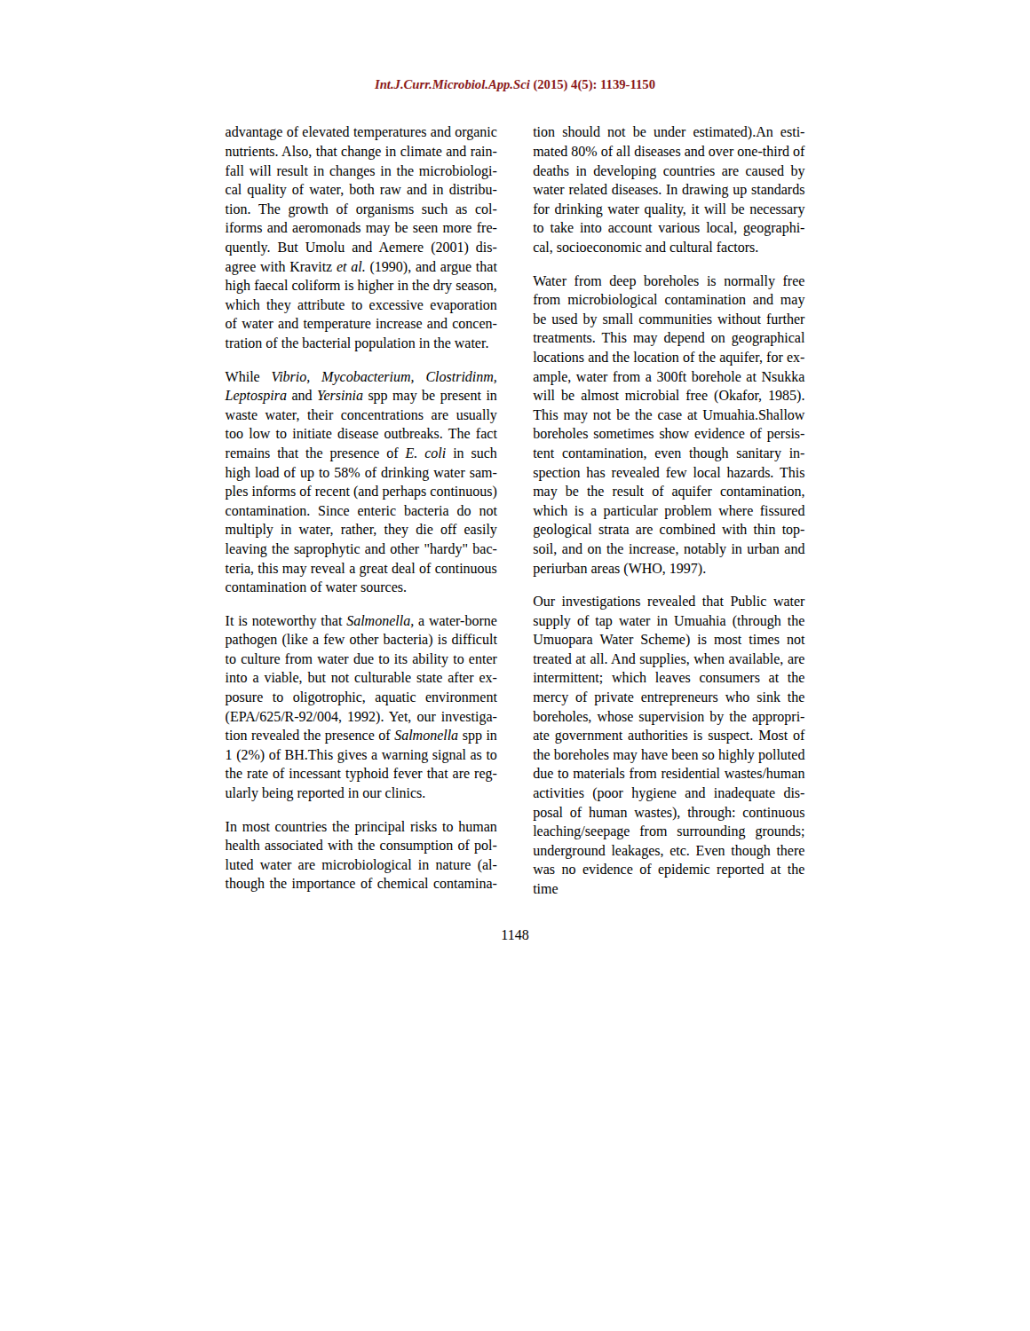Int.J.Curr.Microbiol.App.Sci (2015) 4(5): 1139-1150
advantage of elevated temperatures and organic nutrients. Also, that change in climate and rainfall will result in changes in the microbiological quality of water, both raw and in distribution. The growth of organisms such as coliforms and aeromonads may be seen more frequently. But Umolu and Aemere (2001) disagree with Kravitz et al. (1990), and argue that high faecal coliform is higher in the dry season, which they attribute to excessive evaporation of water and temperature increase and concentration of the bacterial population in the water.
While Vibrio, Mycobacterium, Clostridinm, Leptospira and Yersinia spp may be present in waste water, their concentrations are usually too low to initiate disease outbreaks. The fact remains that the presence of E. coli in such high load of up to 58% of drinking water samples informs of recent (and perhaps continuous) contamination. Since enteric bacteria do not multiply in water, rather, they die off easily leaving the saprophytic and other "hardy" bacteria, this may reveal a great deal of continuous contamination of water sources.
It is noteworthy that Salmonella, a water-borne pathogen (like a few other bacteria) is difficult to culture from water due to its ability to enter into a viable, but not culturable state after exposure to oligotrophic, aquatic environment (EPA/625/R-92/004, 1992). Yet, our investigation revealed the presence of Salmonella spp in 1 (2%) of BH.This gives a warning signal as to the rate of incessant typhoid fever that are regularly being reported in our clinics.
In most countries the principal risks to human health associated with the consumption of polluted water are microbiological in nature (although the importance of chemical contamination should not be under estimated).An estimated 80% of all diseases and over one-third of deaths in developing countries are caused by water related diseases. In drawing up standards for drinking water quality, it will be necessary to take into account various local, geographical, socioeconomic and cultural factors.
Water from deep boreholes is normally free from microbiological contamination and may be used by small communities without further treatments. This may depend on geographical locations and the location of the aquifer, for example, water from a 300ft borehole at Nsukka will be almost microbial free (Okafor, 1985). This may not be the case at Umuahia.Shallow boreholes sometimes show evidence of persistent contamination, even though sanitary inspection has revealed few local hazards. This may be the result of aquifer contamination, which is a particular problem where fissured geological strata are combined with thin topsoil, and on the increase, notably in urban and periurban areas (WHO, 1997).
Our investigations revealed that Public water supply of tap water in Umuahia (through the Umuopara Water Scheme) is most times not treated at all. And supplies, when available, are intermittent; which leaves consumers at the mercy of private entrepreneurs who sink the boreholes, whose supervision by the appropriate government authorities is suspect. Most of the boreholes may have been so highly polluted due to materials from residential wastes/human activities (poor hygiene and inadequate disposal of human wastes), through: continuous leaching/seepage from surrounding grounds; underground leakages, etc. Even though there was no evidence of epidemic reported at the time
1148